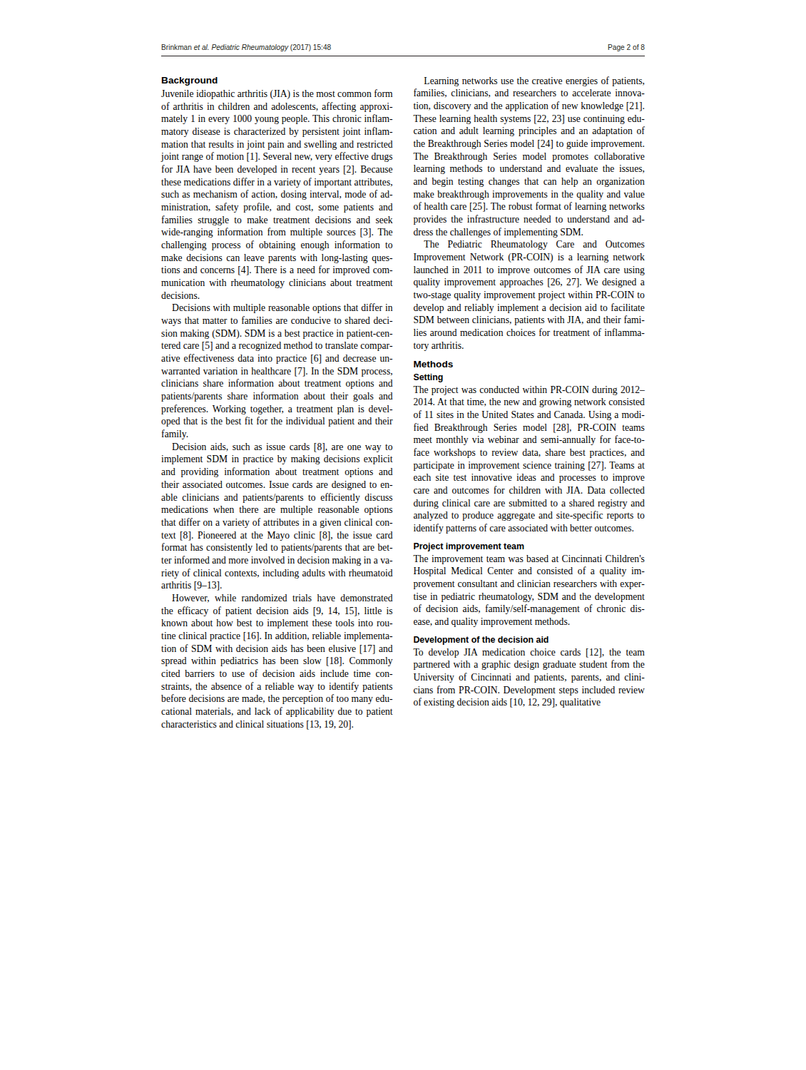Brinkman et al. Pediatric Rheumatology (2017) 15:48
Page 2 of 8
Background
Juvenile idiopathic arthritis (JIA) is the most common form of arthritis in children and adolescents, affecting approximately 1 in every 1000 young people. This chronic inflammatory disease is characterized by persistent joint inflammation that results in joint pain and swelling and restricted joint range of motion [1]. Several new, very effective drugs for JIA have been developed in recent years [2]. Because these medications differ in a variety of important attributes, such as mechanism of action, dosing interval, mode of administration, safety profile, and cost, some patients and families struggle to make treatment decisions and seek wide-ranging information from multiple sources [3]. The challenging process of obtaining enough information to make decisions can leave parents with long-lasting questions and concerns [4]. There is a need for improved communication with rheumatology clinicians about treatment decisions.
Decisions with multiple reasonable options that differ in ways that matter to families are conducive to shared decision making (SDM). SDM is a best practice in patient-centered care [5] and a recognized method to translate comparative effectiveness data into practice [6] and decrease unwarranted variation in healthcare [7]. In the SDM process, clinicians share information about treatment options and patients/parents share information about their goals and preferences. Working together, a treatment plan is developed that is the best fit for the individual patient and their family.
Decision aids, such as issue cards [8], are one way to implement SDM in practice by making decisions explicit and providing information about treatment options and their associated outcomes. Issue cards are designed to enable clinicians and patients/parents to efficiently discuss medications when there are multiple reasonable options that differ on a variety of attributes in a given clinical context [8]. Pioneered at the Mayo clinic [8], the issue card format has consistently led to patients/parents that are better informed and more involved in decision making in a variety of clinical contexts, including adults with rheumatoid arthritis [9–13].
However, while randomized trials have demonstrated the efficacy of patient decision aids [9, 14, 15], little is known about how best to implement these tools into routine clinical practice [16]. In addition, reliable implementation of SDM with decision aids has been elusive [17] and spread within pediatrics has been slow [18]. Commonly cited barriers to use of decision aids include time constraints, the absence of a reliable way to identify patients before decisions are made, the perception of too many educational materials, and lack of applicability due to patient characteristics and clinical situations [13, 19, 20].
Learning networks use the creative energies of patients, families, clinicians, and researchers to accelerate innovation, discovery and the application of new knowledge [21]. These learning health systems [22, 23] use continuing education and adult learning principles and an adaptation of the Breakthrough Series model [24] to guide improvement. The Breakthrough Series model promotes collaborative learning methods to understand and evaluate the issues, and begin testing changes that can help an organization make breakthrough improvements in the quality and value of health care [25]. The robust format of learning networks provides the infrastructure needed to understand and address the challenges of implementing SDM.
The Pediatric Rheumatology Care and Outcomes Improvement Network (PR-COIN) is a learning network launched in 2011 to improve outcomes of JIA care using quality improvement approaches [26, 27]. We designed a two-stage quality improvement project within PR-COIN to develop and reliably implement a decision aid to facilitate SDM between clinicians, patients with JIA, and their families around medication choices for treatment of inflammatory arthritis.
Methods
Setting
The project was conducted within PR-COIN during 2012–2014. At that time, the new and growing network consisted of 11 sites in the United States and Canada. Using a modified Breakthrough Series model [28], PR-COIN teams meet monthly via webinar and semi-annually for face-to-face workshops to review data, share best practices, and participate in improvement science training [27]. Teams at each site test innovative ideas and processes to improve care and outcomes for children with JIA. Data collected during clinical care are submitted to a shared registry and analyzed to produce aggregate and site-specific reports to identify patterns of care associated with better outcomes.
Project improvement team
The improvement team was based at Cincinnati Children's Hospital Medical Center and consisted of a quality improvement consultant and clinician researchers with expertise in pediatric rheumatology, SDM and the development of decision aids, family/self-management of chronic disease, and quality improvement methods.
Development of the decision aid
To develop JIA medication choice cards [12], the team partnered with a graphic design graduate student from the University of Cincinnati and patients, parents, and clinicians from PR-COIN. Development steps included review of existing decision aids [10, 12, 29], qualitative